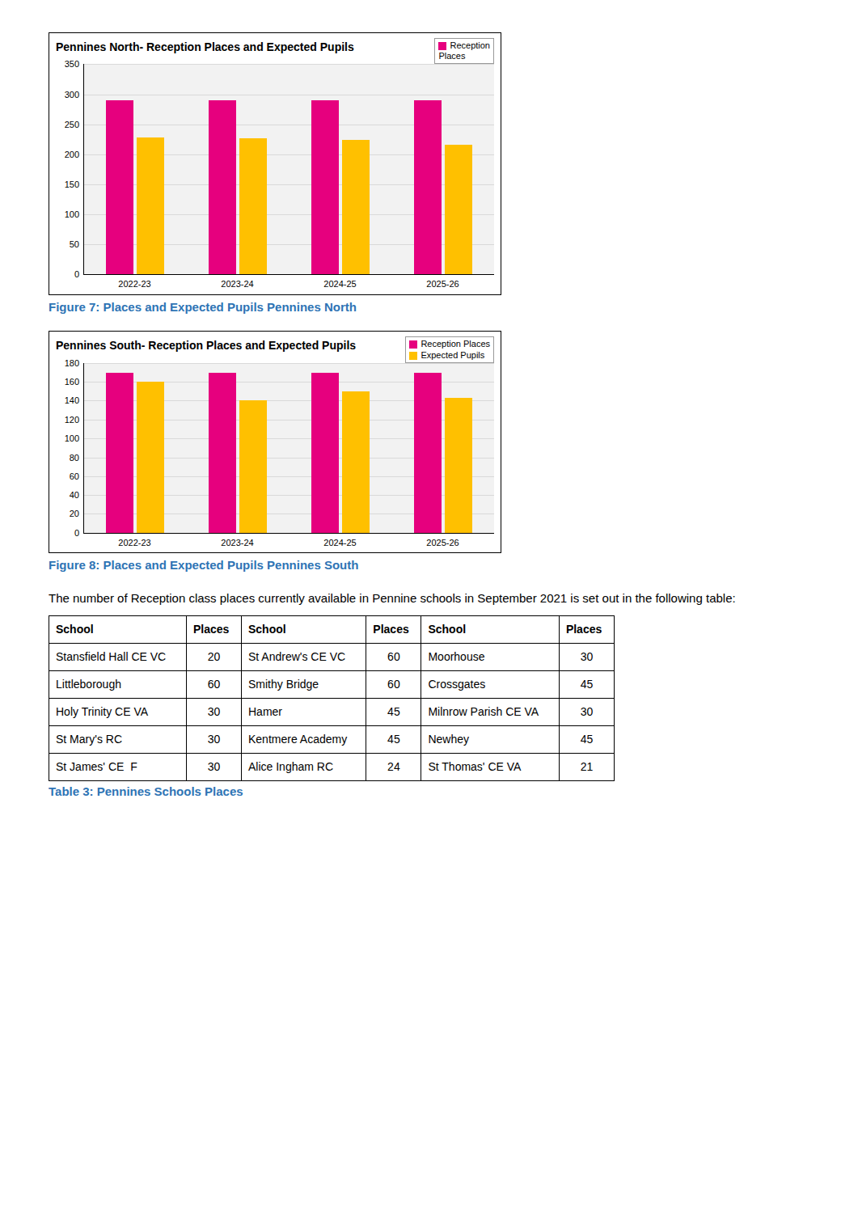Pennines North- Reception Places and Expected Pupils
Reception
Places
350
300
250
200
150
100
50
0
2022-23 2023-24 2024-25 2025-26
Figure 7: Places and Expected Pupils Pennines North
Pennines South- Reception Places and Expected Pupils
Reception Places
Expected Pupils
180
160
140
120
100
80
60
40
20
0
2022-23 2023-24 2024-25 2025-26
Figure 8: Places and Expected Pupils Pennines South
The number of Reception class places currently available in Pennine schools in September 2021 is set out in the following table:
| School | Places | School | Places | School | Places |
| --- | --- | --- | --- | --- | --- |
| Stansfield Hall CE VC | 20 | St Andrew's CE VC | 60 | Moorhouse | 30 |
| Littleborough | 60 | Smithy Bridge | 60 | Crossgates | 45 |
| Holy Trinity CE VA | 30 | Hamer | 45 | Milnrow Parish CE VA | 30 |
| St Mary's RC | 30 | Kentmere Academy | 45 | Newhey | 45 |
| St James' CE F | 30 | Alice Ingham RC | 24 | St Thomas' CE VA | 21 |
Table 3: Pennines Schools Places